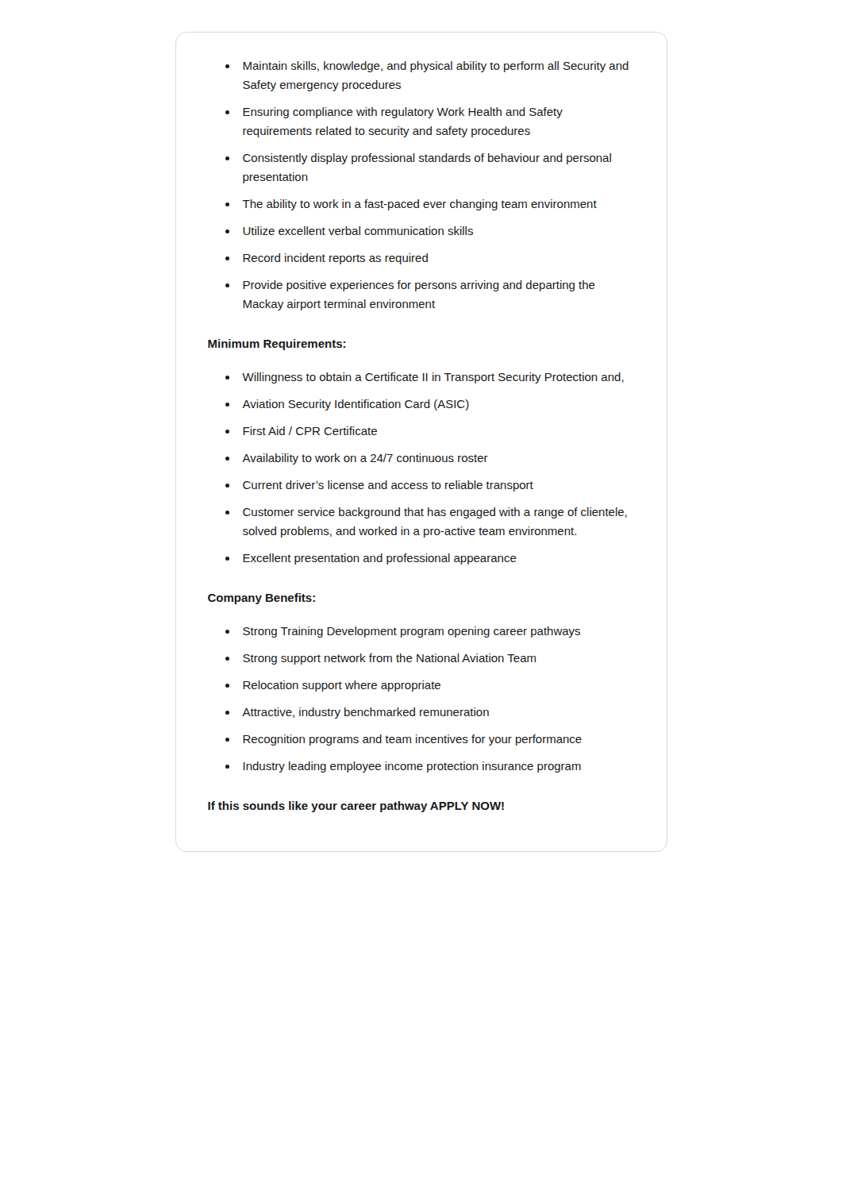Maintain skills, knowledge, and physical ability to perform all Security and Safety emergency procedures
Ensuring compliance with regulatory Work Health and Safety requirements related to security and safety procedures
Consistently display professional standards of behaviour and personal presentation
The ability to work in a fast-paced ever changing team environment
Utilize excellent verbal communication skills
Record incident reports as required
Provide positive experiences for persons arriving and departing the Mackay airport terminal environment
Minimum Requirements:
Willingness to obtain a Certificate II in Transport Security Protection and,
Aviation Security Identification Card (ASIC)
First Aid / CPR Certificate
Availability to work on a 24/7 continuous roster
Current driver’s license and access to reliable transport
Customer service background that has engaged with a range of clientele, solved problems, and worked in a pro-active team environment.
Excellent presentation and professional appearance
Company Benefits:
Strong Training Development program opening career pathways
Strong support network from the National Aviation Team
Relocation support where appropriate
Attractive, industry benchmarked remuneration
Recognition programs and team incentives for your performance
Industry leading employee income protection insurance program
If this sounds like your career pathway APPLY NOW!